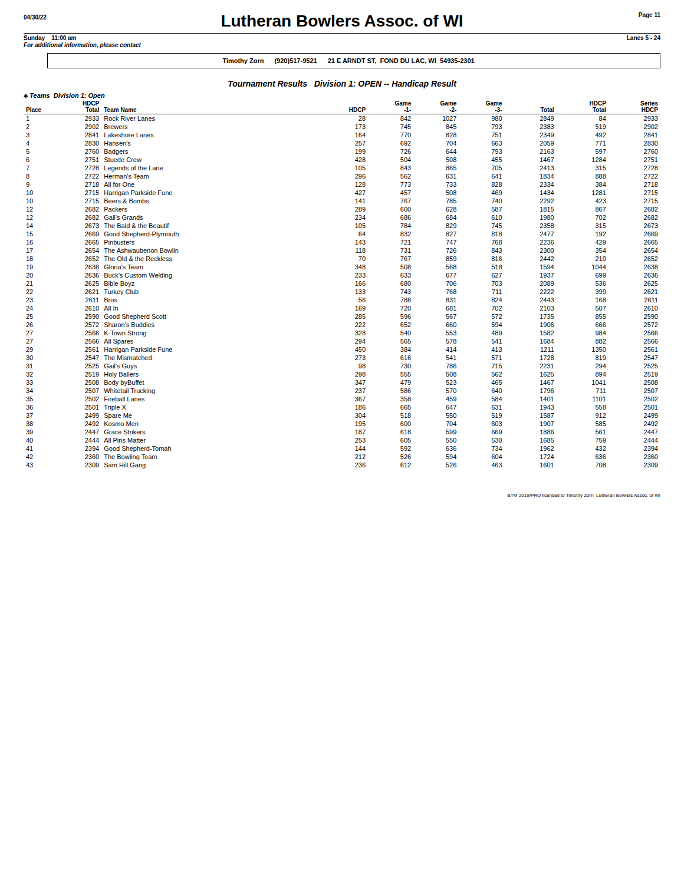04/30/22
Page 11
Lutheran Bowlers Assoc. of WI
Sunday 11:00 am Lanes 5 - 24
For additional information, please contact
Timothy Zorn(920)517-952121 E ARNDT ST, FOND DU LAC, WI 54935-2301
Tournament Results Division 1: OPEN -- Handicap Result
♣ Teams Division 1: Open
| | HDCP | | | Game | Game | Game | | HDCP | Series |
| --- | --- | --- | --- | --- | --- | --- | --- | --- | --- |
| Place | Total | Team Name | HDCP | -1- | -2- | -3- | Total | Total | HDCP |
| 1 | 2933 | Rock River Lanes | 28 | 842 | 1027 | 980 | 2849 | 84 | 2933 |
| 2 | 2902 | Brewers | 173 | 745 | 845 | 793 | 2383 | 519 | 2902 |
| 3 | 2841 | Lakeshore Lanes | 164 | 770 | 828 | 751 | 2349 | 492 | 2841 |
| 4 | 2830 | Hansen's | 257 | 692 | 704 | 663 | 2059 | 771 | 2830 |
| 5 | 2760 | Badgers | 199 | 726 | 644 | 793 | 2163 | 597 | 2760 |
| 6 | 2751 | Stuede Crew | 428 | 504 | 508 | 455 | 1467 | 1284 | 2751 |
| 7 | 2728 | Legends of the Lane | 105 | 843 | 865 | 705 | 2413 | 315 | 2728 |
| 8 | 2722 | Herman's Team | 296 | 562 | 631 | 641 | 1834 | 888 | 2722 |
| 9 | 2718 | All for One | 128 | 773 | 733 | 828 | 2334 | 384 | 2718 |
| 10 | 2715 | Harrigan Parkside Fune | 427 | 457 | 508 | 469 | 1434 | 1281 | 2715 |
| 10 | 2715 | Beers & Bombs | 141 | 767 | 785 | 740 | 2292 | 423 | 2715 |
| 12 | 2682 | Packers | 289 | 600 | 628 | 587 | 1815 | 867 | 2682 |
| 12 | 2682 | Gail's Grands | 234 | 686 | 684 | 610 | 1980 | 702 | 2682 |
| 14 | 2673 | The Bald & the Beautif | 105 | 784 | 829 | 745 | 2358 | 315 | 2673 |
| 15 | 2669 | Good Shepherd-Plymouth | 64 | 832 | 827 | 818 | 2477 | 192 | 2669 |
| 16 | 2665 | Pinbusters | 143 | 721 | 747 | 768 | 2236 | 429 | 2665 |
| 17 | 2654 | The Ashwaubenon Bowlin | 118 | 731 | 726 | 843 | 2300 | 354 | 2654 |
| 18 | 2652 | The Old & the Reckless | 70 | 767 | 859 | 816 | 2442 | 210 | 2652 |
| 19 | 2638 | Gloria's Team | 348 | 508 | 568 | 518 | 1594 | 1044 | 2638 |
| 20 | 2636 | Buck's Custom Welding | 233 | 633 | 677 | 627 | 1937 | 699 | 2636 |
| 21 | 2625 | Bible Boyz | 166 | 680 | 706 | 703 | 2089 | 536 | 2625 |
| 22 | 2621 | Turkey Club | 133 | 743 | 768 | 711 | 2222 | 399 | 2621 |
| 23 | 2611 | Bros | 56 | 788 | 831 | 824 | 2443 | 168 | 2611 |
| 24 | 2610 | All In | 169 | 720 | 681 | 702 | 2103 | 507 | 2610 |
| 25 | 2590 | Good Shepherd Scott | 285 | 596 | 567 | 572 | 1735 | 855 | 2590 |
| 26 | 2572 | Sharon's Buddies | 222 | 652 | 660 | 594 | 1906 | 666 | 2572 |
| 27 | 2566 | K-Town Strong | 328 | 540 | 553 | 489 | 1582 | 984 | 2566 |
| 27 | 2566 | All Spares | 294 | 565 | 578 | 541 | 1684 | 882 | 2566 |
| 29 | 2561 | Harrigan Parkside Fune | 450 | 384 | 414 | 413 | 1211 | 1350 | 2561 |
| 30 | 2547 | The Mismatched | 273 | 616 | 541 | 571 | 1728 | 819 | 2547 |
| 31 | 2525 | Gail's Guys | 98 | 730 | 786 | 715 | 2231 | 294 | 2525 |
| 32 | 2519 | Holy Ballers | 298 | 555 | 508 | 562 | 1625 | 894 | 2519 |
| 33 | 2508 | Body byBuffet | 347 | 479 | 523 | 465 | 1467 | 1041 | 2508 |
| 34 | 2507 | Whitetail Trucking | 237 | 586 | 570 | 640 | 1796 | 711 | 2507 |
| 35 | 2502 | Fireball Lanes | 367 | 358 | 459 | 584 | 1401 | 1101 | 2502 |
| 36 | 2501 | Triple X | 186 | 665 | 647 | 631 | 1943 | 558 | 2501 |
| 37 | 2499 | Spare Me | 304 | 518 | 550 | 519 | 1587 | 912 | 2499 |
| 38 | 2492 | Kosmo Men | 195 | 600 | 704 | 603 | 1907 | 585 | 2492 |
| 39 | 2447 | Grace Strikers | 187 | 618 | 599 | 669 | 1886 | 561 | 2447 |
| 40 | 2444 | All Pins Matter | 253 | 605 | 550 | 530 | 1685 | 759 | 2444 |
| 41 | 2394 | Good Shepherd-Tomah | 144 | 592 | 636 | 734 | 1962 | 432 | 2394 |
| 42 | 2360 | The Bowling Team | 212 | 526 | 594 | 604 | 1724 | 636 | 2360 |
| 43 | 2309 | Sam Hill Gang | 236 | 612 | 526 | 463 | 1601 | 708 | 2309 |
BTM-2019/PRO licensed to Timothy Zorn Lutheran Bowlers Assoc. of WI